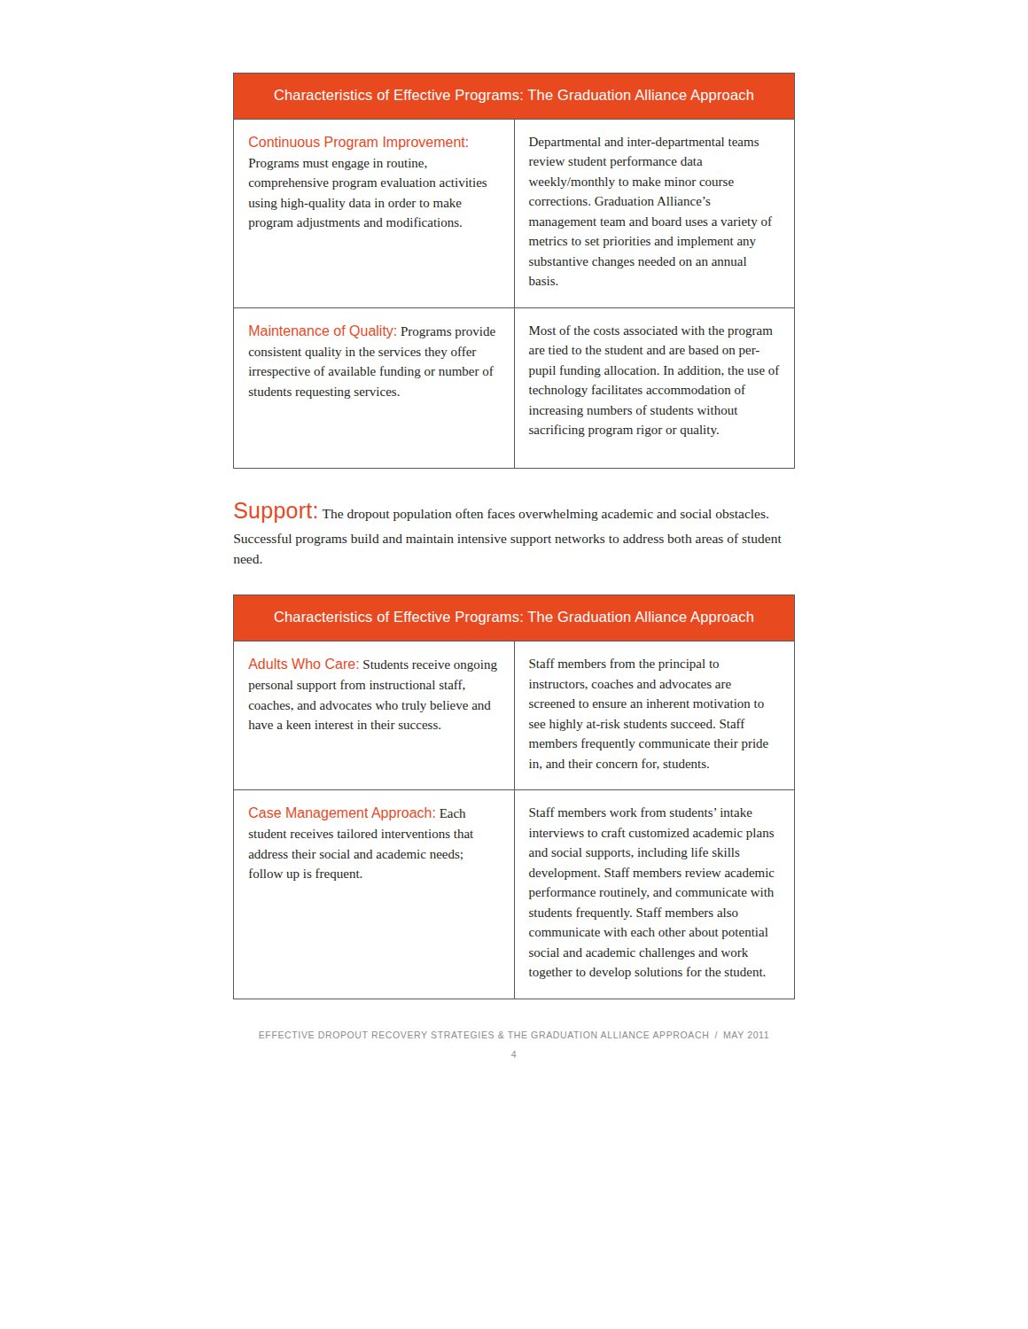| Characteristics of Effective Programs: The Graduation Alliance Approach |
| --- |
| Continuous Program Improvement: Programs must engage in routine, comprehensive program evaluation activities using high-quality data in order to make program adjustments and modifications. | Departmental and inter-departmental teams review student performance data weekly/monthly to make minor course corrections. Graduation Alliance’s management team and board uses a variety of metrics to set priorities and implement any substantive changes needed on an annual basis. |
| Maintenance of Quality: Programs provide consistent quality in the services they offer irrespective of available funding or number of students requesting services. | Most of the costs associated with the program are tied to the student and are based on per-pupil funding allocation. In addition, the use of technology facilitates accommodation of increasing numbers of students without sacrificing program rigor or quality. |
Support: The dropout population often faces overwhelming academic and social obstacles. Successful programs build and maintain intensive support networks to address both areas of student need.
| Characteristics of Effective Programs: The Graduation Alliance Approach |
| --- |
| Adults Who Care: Students receive ongoing personal support from instructional staff, coaches, and advocates who truly believe and have a keen interest in their success. | Staff members from the principal to instructors, coaches and advocates are screened to ensure an inherent motivation to see highly at-risk students succeed. Staff members frequently communicate their pride in, and their concern for, students. |
| Case Management Approach: Each student receives tailored interventions that address their social and academic needs; follow up is frequent. | Staff members work from students’ intake interviews to craft customized academic plans and social supports, including life skills development. Staff members review academic performance routinely, and communicate with students frequently. Staff members also communicate with each other about potential social and academic challenges and work together to develop solutions for the student. |
EFFECTIVE DROPOUT RECOVERY STRATEGIES & THE GRADUATION ALLIANCE APPROACH/MAY 2011
4